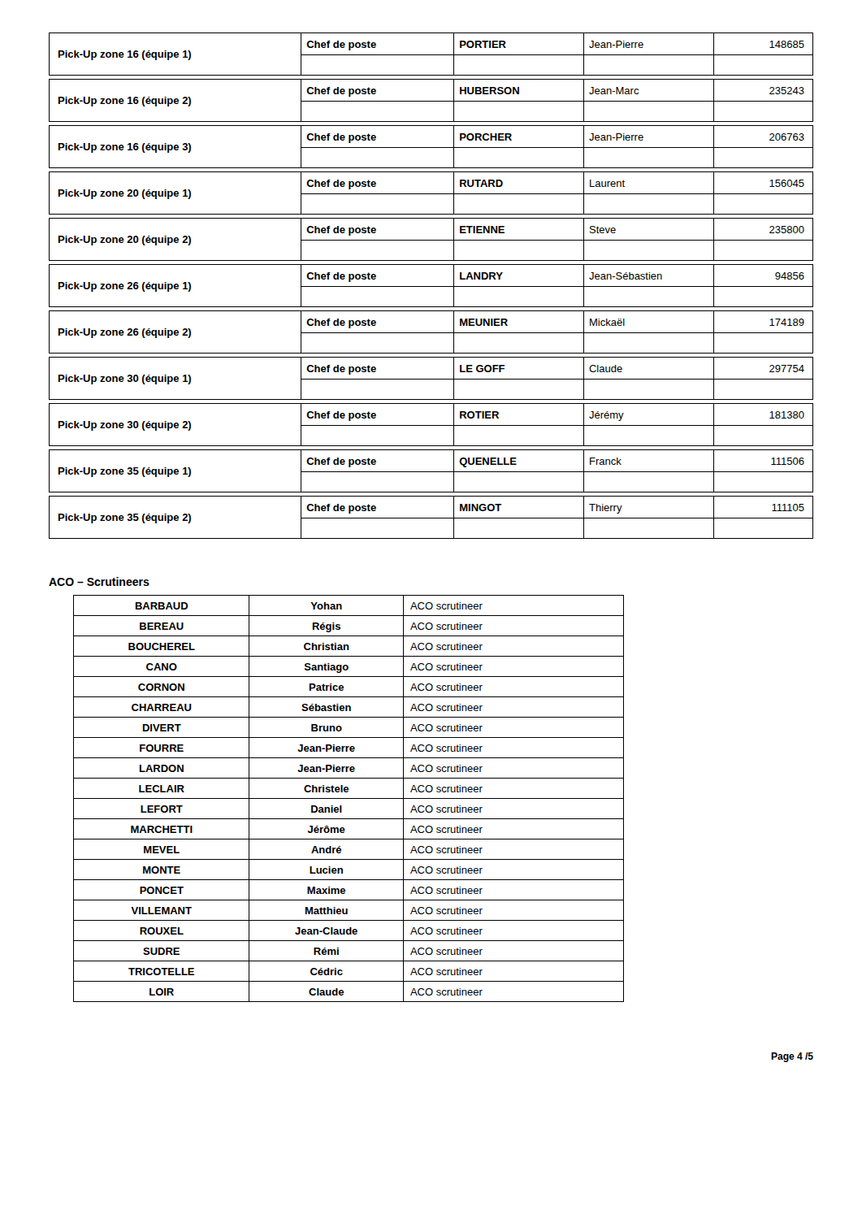| Pick-Up zone 16 (équipe 1) | Chef de poste | PORTIER | Jean-Pierre | 148685 |
| Pick-Up zone 16 (équipe 2) | Chef de poste | HUBERSON | Jean-Marc | 235243 |
| Pick-Up zone 16 (équipe 3) | Chef de poste | PORCHER | Jean-Pierre | 206763 |
| Pick-Up zone 20 (équipe 1) | Chef de poste | RUTARD | Laurent | 156045 |
| Pick-Up zone 20 (équipe 2) | Chef de poste | ETIENNE | Steve | 235800 |
| Pick-Up zone 26 (équipe 1) | Chef de poste | LANDRY | Jean-Sébastien | 94856 |
| Pick-Up zone 26 (équipe 2) | Chef de poste | MEUNIER | Mickaël | 174189 |
| Pick-Up zone 30 (équipe 1) | Chef de poste | LE GOFF | Claude | 297754 |
| Pick-Up zone 30 (équipe 2) | Chef de poste | ROTIER | Jérémy | 181380 |
| Pick-Up zone 35 (équipe 1) | Chef de poste | QUENELLE | Franck | 111506 |
| Pick-Up zone 35 (équipe 2) | Chef de poste | MINGOT | Thierry | 111105 |
ACO – Scrutineers
| BARBAUD | Yohan | ACO scrutineer |
| BEREAU | Régis | ACO scrutineer |
| BOUCHEREL | Christian | ACO scrutineer |
| CANO | Santiago | ACO scrutineer |
| CORNON | Patrice | ACO scrutineer |
| CHARREAU | Sébastien | ACO scrutineer |
| DIVERT | Bruno | ACO scrutineer |
| FOURRE | Jean-Pierre | ACO scrutineer |
| LARDON | Jean-Pierre | ACO scrutineer |
| LECLAIR | Christele | ACO scrutineer |
| LEFORT | Daniel | ACO scrutineer |
| MARCHETTI | Jérôme | ACO scrutineer |
| MEVEL | André | ACO scrutineer |
| MONTE | Lucien | ACO scrutineer |
| PONCET | Maxime | ACO scrutineer |
| VILLEMANT | Matthieu | ACO scrutineer |
| ROUXEL | Jean-Claude | ACO scrutineer |
| SUDRE | Rémi | ACO scrutineer |
| TRICOTELLE | Cédric | ACO scrutineer |
| LOIR | Claude | ACO scrutineer |
Page 4 /5